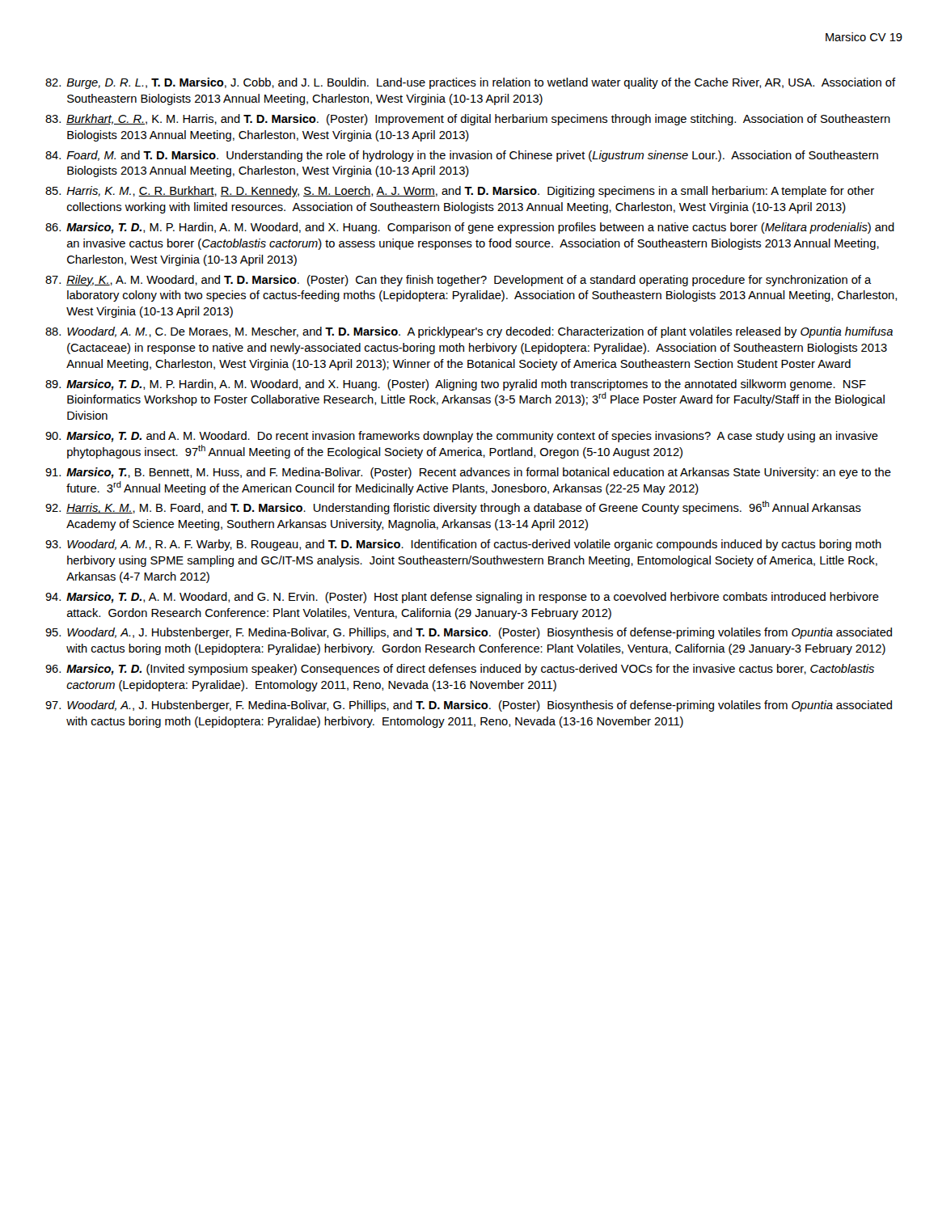Marsico CV 19
82. Burge, D. R. L., T. D. Marsico, J. Cobb, and J. L. Bouldin. Land-use practices in relation to wetland water quality of the Cache River, AR, USA. Association of Southeastern Biologists 2013 Annual Meeting, Charleston, West Virginia (10-13 April 2013)
83. Burkhart, C. R., K. M. Harris, and T. D. Marsico. (Poster) Improvement of digital herbarium specimens through image stitching. Association of Southeastern Biologists 2013 Annual Meeting, Charleston, West Virginia (10-13 April 2013)
84. Foard, M. and T. D. Marsico. Understanding the role of hydrology in the invasion of Chinese privet (Ligustrum sinense Lour.). Association of Southeastern Biologists 2013 Annual Meeting, Charleston, West Virginia (10-13 April 2013)
85. Harris, K. M., C. R. Burkhart, R. D. Kennedy, S. M. Loerch, A. J. Worm, and T. D. Marsico. Digitizing specimens in a small herbarium: A template for other collections working with limited resources. Association of Southeastern Biologists 2013 Annual Meeting, Charleston, West Virginia (10-13 April 2013)
86. Marsico, T. D., M. P. Hardin, A. M. Woodard, and X. Huang. Comparison of gene expression profiles between a native cactus borer (Melitara prodenialis) and an invasive cactus borer (Cactoblastis cactorum) to assess unique responses to food source. Association of Southeastern Biologists 2013 Annual Meeting, Charleston, West Virginia (10-13 April 2013)
87. Riley, K., A. M. Woodard, and T. D. Marsico. (Poster) Can they finish together? Development of a standard operating procedure for synchronization of a laboratory colony with two species of cactus-feeding moths (Lepidoptera: Pyralidae). Association of Southeastern Biologists 2013 Annual Meeting, Charleston, West Virginia (10-13 April 2013)
88. Woodard, A. M., C. De Moraes, M. Mescher, and T. D. Marsico. A pricklypear's cry decoded: Characterization of plant volatiles released by Opuntia humifusa (Cactaceae) in response to native and newly-associated cactus-boring moth herbivory (Lepidoptera: Pyralidae). Association of Southeastern Biologists 2013 Annual Meeting, Charleston, West Virginia (10-13 April 2013); Winner of the Botanical Society of America Southeastern Section Student Poster Award
89. Marsico, T. D., M. P. Hardin, A. M. Woodard, and X. Huang. (Poster) Aligning two pyralid moth transcriptomes to the annotated silkworm genome. NSF Bioinformatics Workshop to Foster Collaborative Research, Little Rock, Arkansas (3-5 March 2013); 3rd Place Poster Award for Faculty/Staff in the Biological Division
90. Marsico, T. D. and A. M. Woodard. Do recent invasion frameworks downplay the community context of species invasions? A case study using an invasive phytophagous insect. 97th Annual Meeting of the Ecological Society of America, Portland, Oregon (5-10 August 2012)
91. Marsico, T., B. Bennett, M. Huss, and F. Medina-Bolivar. (Poster) Recent advances in formal botanical education at Arkansas State University: an eye to the future. 3rd Annual Meeting of the American Council for Medicinally Active Plants, Jonesboro, Arkansas (22-25 May 2012)
92. Harris, K. M., M. B. Foard, and T. D. Marsico. Understanding floristic diversity through a database of Greene County specimens. 96th Annual Arkansas Academy of Science Meeting, Southern Arkansas University, Magnolia, Arkansas (13-14 April 2012)
93. Woodard, A. M., R. A. F. Warby, B. Rougeau, and T. D. Marsico. Identification of cactus-derived volatile organic compounds induced by cactus boring moth herbivory using SPME sampling and GC/IT-MS analysis. Joint Southeastern/Southwestern Branch Meeting, Entomological Society of America, Little Rock, Arkansas (4-7 March 2012)
94. Marsico, T. D., A. M. Woodard, and G. N. Ervin. (Poster) Host plant defense signaling in response to a coevolved herbivore combats introduced herbivore attack. Gordon Research Conference: Plant Volatiles, Ventura, California (29 January-3 February 2012)
95. Woodard, A., J. Hubstenberger, F. Medina-Bolivar, G. Phillips, and T. D. Marsico. (Poster) Biosynthesis of defense-priming volatiles from Opuntia associated with cactus boring moth (Lepidoptera: Pyralidae) herbivory. Gordon Research Conference: Plant Volatiles, Ventura, California (29 January-3 February 2012)
96. Marsico, T. D. (Invited symposium speaker) Consequences of direct defenses induced by cactus-derived VOCs for the invasive cactus borer, Cactoblastis cactorum (Lepidoptera: Pyralidae). Entomology 2011, Reno, Nevada (13-16 November 2011)
97. Woodard, A., J. Hubstenberger, F. Medina-Bolivar, G. Phillips, and T. D. Marsico. (Poster) Biosynthesis of defense-priming volatiles from Opuntia associated with cactus boring moth (Lepidoptera: Pyralidae) herbivory. Entomology 2011, Reno, Nevada (13-16 November 2011)